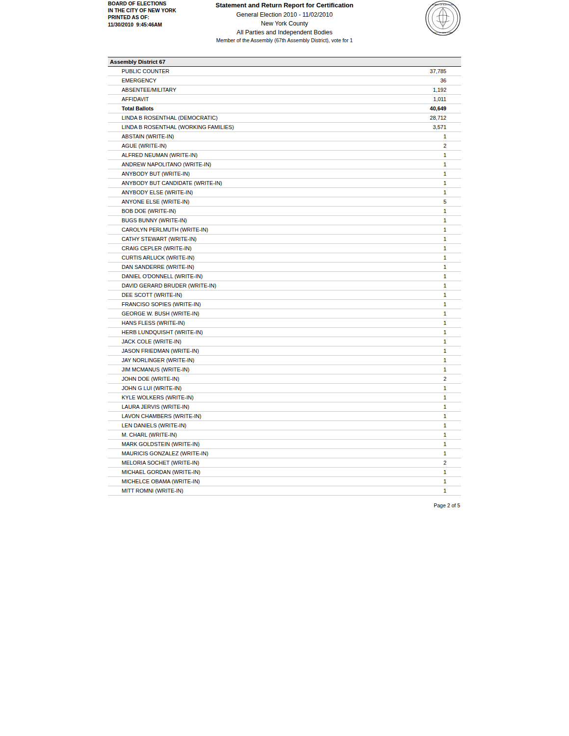BOARD OF ELECTIONS
IN THE CITY OF NEW YORK
PRINTED AS OF:
11/30/2010 9:45:46AM
BOARD OF ELECTIONS CITY OF NEW YORK
Statement and Return Report for Certification
General Election 2010 - 11/02/2010
New York County
All Parties and Independent Bodies
Member of the Assembly (67th Assembly District), vote for 1
Assembly District 67
| PUBLIC COUNTER | 37,785 |
| EMERGENCY | 36 |
| ABSENTEE/MILITARY | 1,192 |
| AFFIDAVIT | 1,011 |
| Total Ballots | 40,649 |
| LINDA B ROSENTHAL (DEMOCRATIC) | 28,712 |
| LINDA B ROSENTHAL (WORKING FAMILIES) | 3,571 |
| ABSTAIN (WRITE-IN) | 1 |
| AGUE (WRITE-IN) | 2 |
| ALFRED NEUMAN (WRITE-IN) | 1 |
| ANDREW NAPOLITANO (WRITE-IN) | 1 |
| ANYBODY BUT (WRITE-IN) | 1 |
| ANYBODY BUT CANDIDATE (WRITE-IN) | 1 |
| ANYBODY ELSE (WRITE-IN) | 1 |
| ANYONE ELSE (WRITE-IN) | 5 |
| BOB DOE (WRITE-IN) | 1 |
| BUGS BUNNY (WRITE-IN) | 1 |
| CAROLYN PERLMUTH (WRITE-IN) | 1 |
| CATHY STEWART (WRITE-IN) | 1 |
| CRAIG CEPLER (WRITE-IN) | 1 |
| CURTIS ARLUCK (WRITE-IN) | 1 |
| DAN SANDERRE (WRITE-IN) | 1 |
| DANIEL O'DONNELL (WRITE-IN) | 1 |
| DAVID GERARD BRUDER (WRITE-IN) | 1 |
| DEE SCOTT (WRITE-IN) | 1 |
| FRANCISO SOPIES (WRITE-IN) | 1 |
| GEORGE W. BUSH (WRITE-IN) | 1 |
| HANS FLESS (WRITE-IN) | 1 |
| HERB LUNDQUISHT (WRITE-IN) | 1 |
| JACK COLE (WRITE-IN) | 1 |
| JASON FRIEDMAN (WRITE-IN) | 1 |
| JAY NORLINGER (WRITE-IN) | 1 |
| JIM MCMANUS (WRITE-IN) | 1 |
| JOHN DOE (WRITE-IN) | 2 |
| JOHN G LUI (WRITE-IN) | 1 |
| KYLE WOLKERS (WRITE-IN) | 1 |
| LAURA JERVIS (WRITE-IN) | 1 |
| LAVON CHAMBERS (WRITE-IN) | 1 |
| LEN DANIELS (WRITE-IN) | 1 |
| M. CHARL (WRITE-IN) | 1 |
| MARK GOLDSTEIN (WRITE-IN) | 1 |
| MAURICIS GONZALEZ (WRITE-IN) | 1 |
| MELORIA SOCHET (WRITE-IN) | 2 |
| MICHAEL GORDAN (WRITE-IN) | 1 |
| MICHELCE OBAMA (WRITE-IN) | 1 |
| MITT ROMNI (WRITE-IN) | 1 |
Page 2 of 5